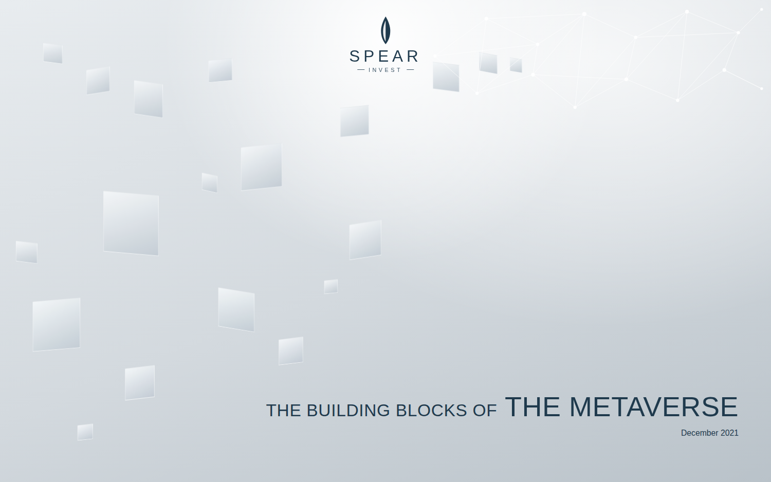SPEAR
INVEST
The Building Blocks of The Metaverse
December 2021